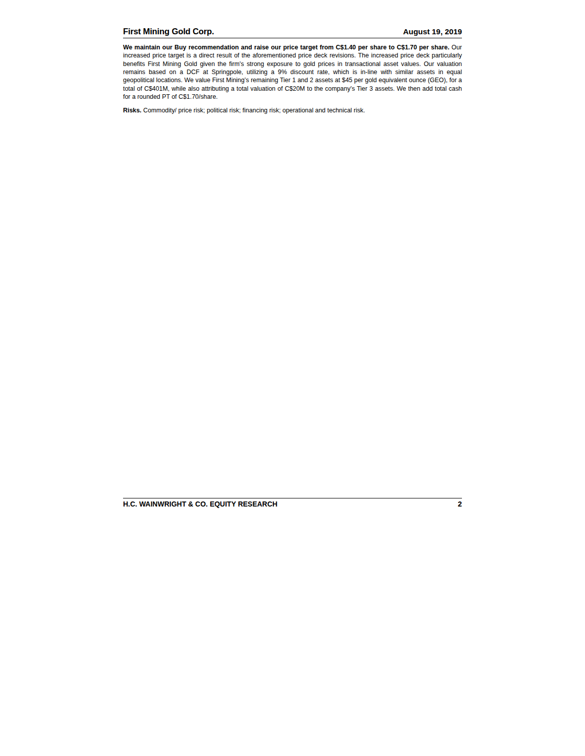First Mining Gold Corp.
August 19, 2019
We maintain our Buy recommendation and raise our price target from C$1.40 per share to C$1.70 per share. Our increased price target is a direct result of the aforementioned price deck revisions. The increased price deck particularly benefits First Mining Gold given the firm's strong exposure to gold prices in transactional asset values. Our valuation remains based on a DCF at Springpole, utilizing a 9% discount rate, which is in-line with similar assets in equal geopolitical locations. We value First Mining’s remaining Tier 1 and 2 assets at $45 per gold equivalent ounce (GEO), for a total of C$401M, while also attributing a total valuation of C$20M to the company’s Tier 3 assets. We then add total cash for a rounded PT of C$1.70/share.
Risks. Commodity/ price risk; political risk; financing risk; operational and technical risk.
H.C. WAINWRIGHT & CO. EQUITY RESEARCH
2